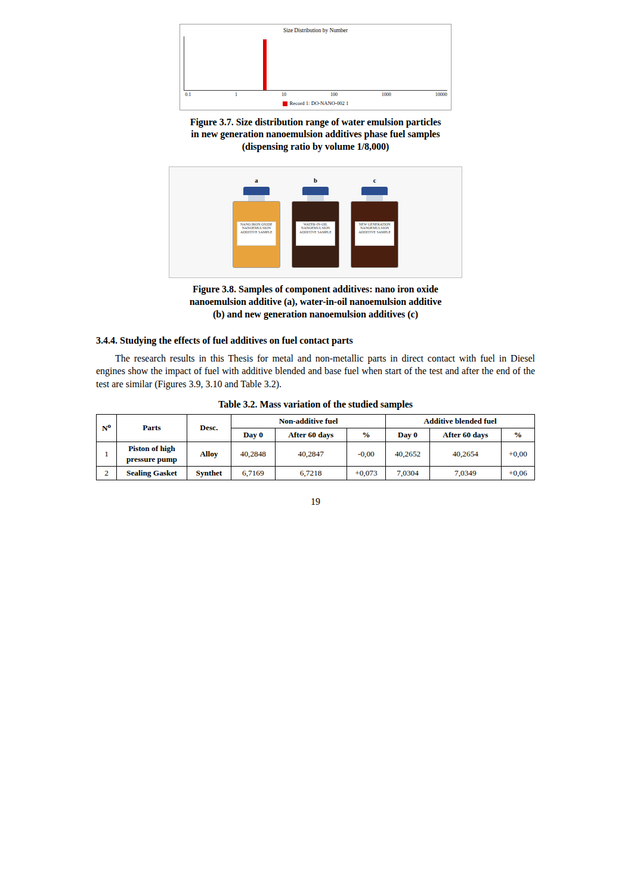Size Distribution by Number
0.1110100100010000
Record 1: DO-NANO-002 1
Figure 3.7. Size distribution range of water emulsion particles
in new generation nanoemulsion additives phase fuel samples
(dispensing ratio by volume 1/8,000)
a
NANO IRON OXIDE NANOEMULSION ADDITIVE SAMPLE
b
WATER-IN-OIL NANOEMULSION ADDITIVE SAMPLE
c
NEW GENERATION NANOEMULSION ADDITIVE SAMPLE
Figure 3.8. Samples of component additives: nano iron oxide
nanoemulsion additive (a), water-in-oil nanoemulsion additive
(b) and new generation nanoemulsion additives (c)
3.4.4. Studying the effects of fuel additives on fuel contact parts
The research results in this Thesis for metal and non-metallic parts in direct contact with fuel in Diesel engines show the impact of fuel with additive blended and base fuel when start of the test and after the end of the test are similar (Figures 3.9, 3.10 and Table 3.2).
Table 3.2. Mass variation of the studied samples
| N o | Parts | Desc. | Non-additive fuel | Additive blended fuel |
| --- | --- | --- | --- | --- |
| Day 0 | After 60 days | % | Day 0 | After 60 days | % |
| 1 | Piston of high pressure pump | Alloy | 40,2848 | 40,2847 | -0,00 | 40,2652 | 40,2654 | +0,00 |
| 2 | Sealing Gasket | Synthet | 6,7169 | 6,7218 | +0,073 | 7,0304 | 7,0349 | +0,06 |
19